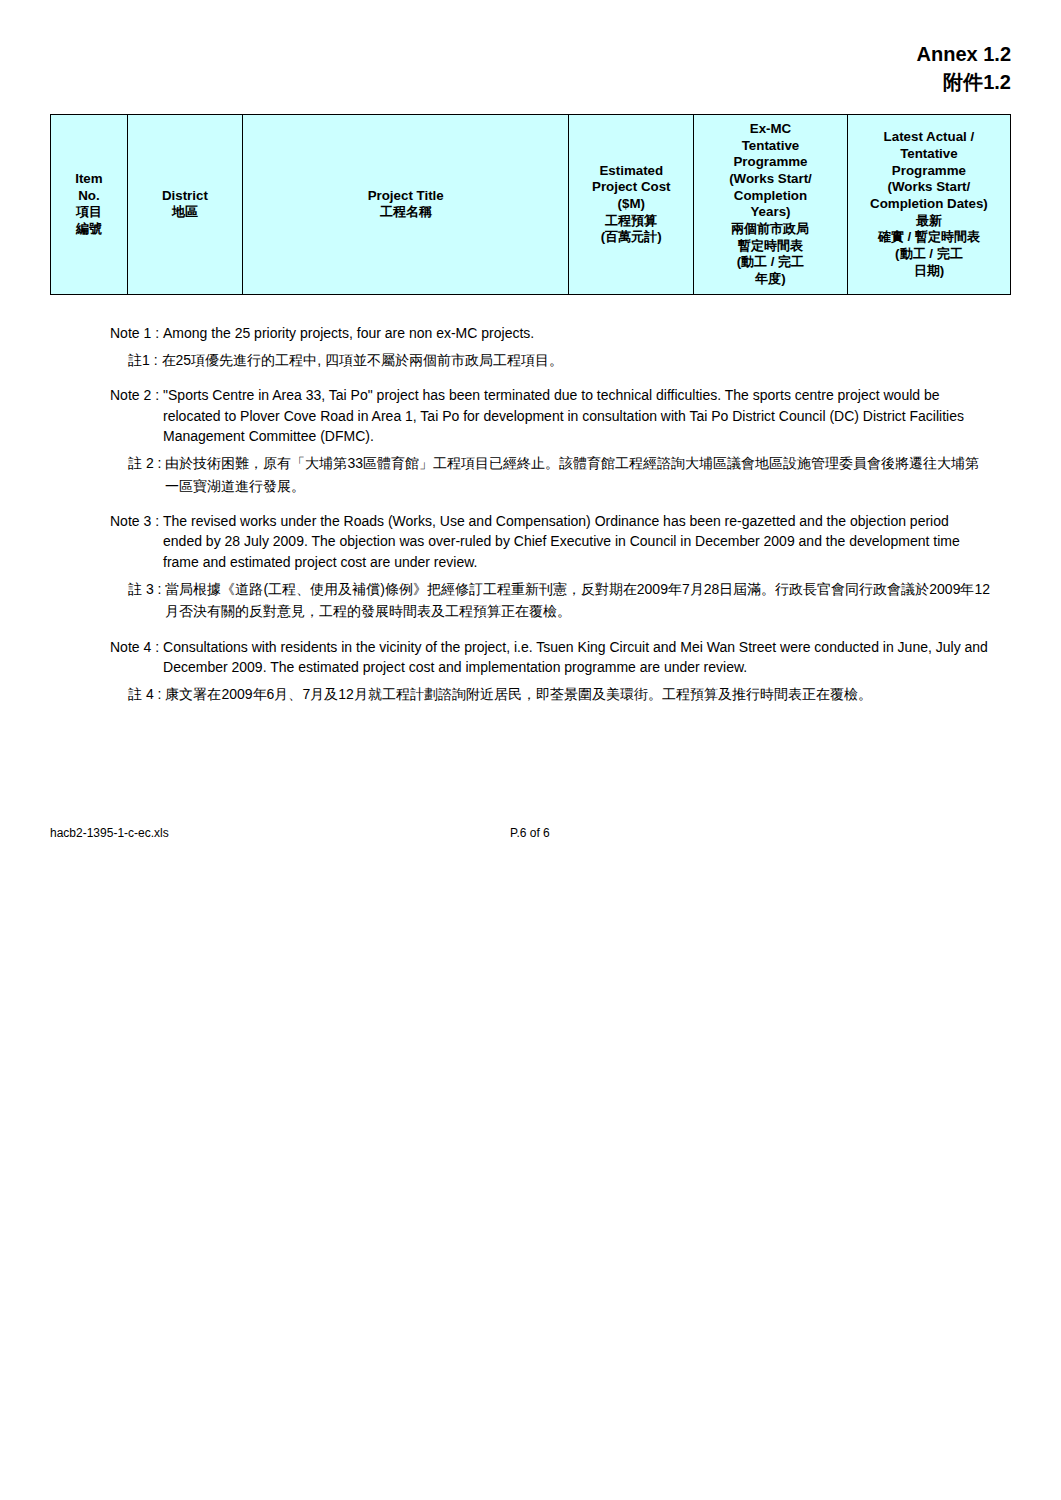Annex 1.2
附件1.2
| Item No. 項目 編號 | District 地區 | Project Title 工程名稱 | Estimated Project Cost ($M) 工程預算 (百萬元計) | Ex-MC Tentative Programme (Works Start/ Completion Years) 兩個前市政局 暫定時間表 (動工 / 完工 年度) | Latest Actual / Tentative Programme (Works Start/ Completion Dates) 最新 確實 / 暫定時間表 (動工 / 完工 日期) |
| --- | --- | --- | --- | --- | --- |
Note 1 : Among the 25 priority projects, four are non ex-MC projects.
註1 : 在25項優先進行的工程中, 四項並不屬於兩個前市政局工程項目。
Note 2 : "Sports Centre in Area 33, Tai Po" project has been terminated due to technical difficulties. The sports centre project would be relocated to Plover Cove Road in Area 1, Tai Po for development in consultation with Tai Po District Council (DC) District Facilities Management Committee (DFMC).
註 2 : 由於技術困難，原有「大埔第33區體育館」工程項目已經終止。該體育館工程經諮詢大埔區議會地區設施管理委員會後將遷往大埔第一區寶湖道進行發展。
Note 3 : The revised works under the Roads (Works, Use and Compensation) Ordinance has been re-gazetted and the objection period ended by 28 July 2009. The objection was over-ruled by Chief Executive in Council in December 2009 and the development time frame and estimated project cost are under review.
註 3 : 當局根據《道路(工程、使用及補償)條例》把經修訂工程重新刊憲，反對期在2009年7月28日屆滿。行政長官會同行政會議於2009年12 月否決有關的反對意見，工程的發展時間表及工程預算正在覆檢。
Note 4 : Consultations with residents in the vicinity of the project, i.e. Tsuen King Circuit and Mei Wan Street were conducted in June, July and December 2009. The estimated project cost and implementation programme are under review.
註 4 : 康文署在2009年6月、7月及12月就工程計劃諮詢附近居民，即荃景圍及美環街。工程預算及推行時間表正在覆檢。
hacb2-1395-1-c-ec.xls
P.6 of 6